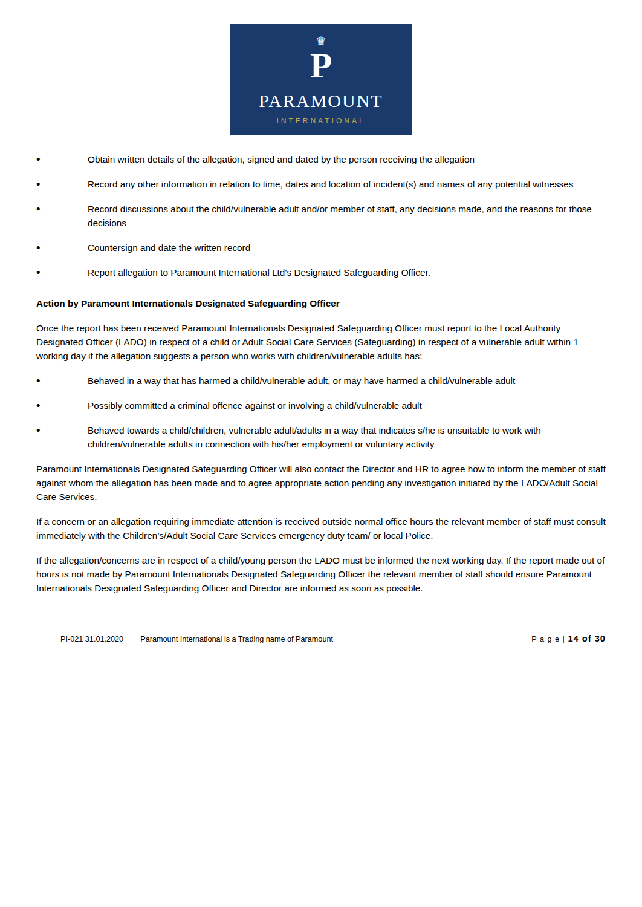♛
P
PARAMOUNT
INTERNATIONAL
Obtain written details of the allegation, signed and dated by the person receiving the allegation
Record any other information in relation to time, dates and location of incident(s) and names of any potential witnesses
Record discussions about the child/vulnerable adult and/or member of staff, any decisions made, and the reasons for those decisions
Countersign and date the written record
Report allegation to Paramount International Ltd’s Designated Safeguarding Officer.
Action by Paramount Internationals Designated Safeguarding Officer
Once the report has been received Paramount Internationals Designated Safeguarding Officer must report to the Local Authority Designated Officer (LADO) in respect of a child or Adult Social Care Services (Safeguarding) in respect of a vulnerable adult within 1 working day if the allegation suggests a person who works with children/vulnerable adults has:
Behaved in a way that has harmed a child/vulnerable adult, or may have harmed a child/vulnerable adult
Possibly committed a criminal offence against or involving a child/vulnerable adult
Behaved towards a child/children, vulnerable adult/adults in a way that indicates s/he is unsuitable to work with children/vulnerable adults in connection with his/her employment or voluntary activity
Paramount Internationals Designated Safeguarding Officer will also contact the Director and HR to agree how to inform the member of staff against whom the allegation has been made and to agree appropriate action pending any investigation initiated by the LADO/Adult Social Care Services.
If a concern or an allegation requiring immediate attention is received outside normal office hours the relevant member of staff must consult immediately with the Children’s/Adult Social Care Services emergency duty team/ or local Police.
If the allegation/concerns are in respect of a child/young person the LADO must be informed the next working day. If the report made out of hours is not made by Paramount Internationals Designated Safeguarding Officer the relevant member of staff should ensure Paramount Internationals Designated Safeguarding Officer and Director are informed as soon as possible.
PI-021 31.01.2020 Paramount International is a Trading name of Paramount
P a g e | 14 of 30